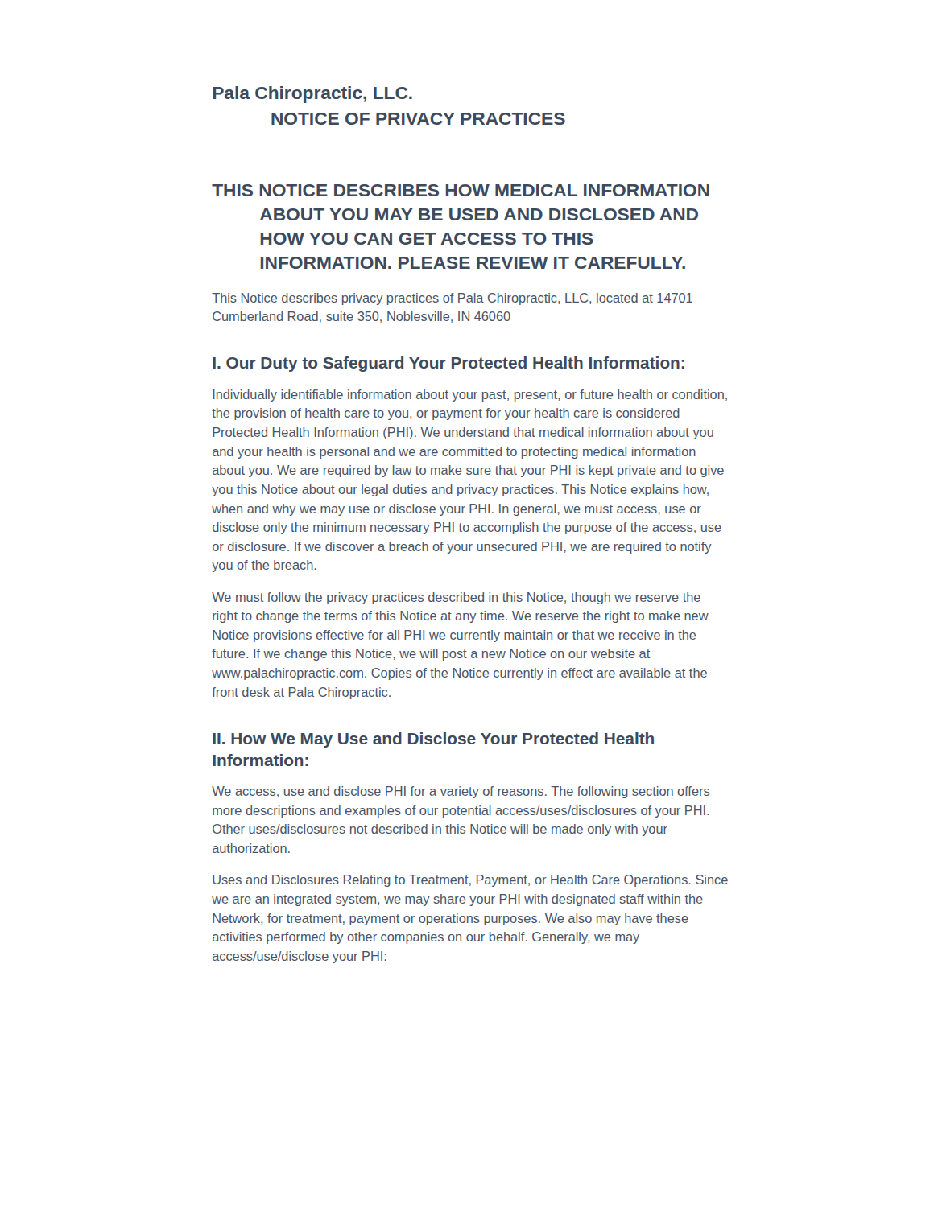Pala Chiropractic, LLC. NOTICE OF PRIVACY PRACTICES
THIS NOTICE DESCRIBES HOW MEDICAL INFORMATION ABOUT YOU MAY BE USED AND DISCLOSED AND HOW YOU CAN GET ACCESS TO THIS INFORMATION. PLEASE REVIEW IT CAREFULLY.
This Notice describes privacy practices of Pala Chiropractic, LLC, located at 14701 Cumberland Road, suite 350, Noblesville, IN 46060
I. Our Duty to Safeguard Your Protected Health Information:
Individually identifiable information about your past, present, or future health or condition, the provision of health care to you, or payment for your health care is considered Protected Health Information (PHI). We understand that medical information about you and your health is personal and we are committed to protecting medical information about you. We are required by law to make sure that your PHI is kept private and to give you this Notice about our legal duties and privacy practices. This Notice explains how, when and why we may use or disclose your PHI. In general, we must access, use or disclose only the minimum necessary PHI to accomplish the purpose of the access, use or disclosure. If we discover a breach of your unsecured PHI, we are required to notify you of the breach.
We must follow the privacy practices described in this Notice, though we reserve the right to change the terms of this Notice at any time. We reserve the right to make new Notice provisions effective for all PHI we currently maintain or that we receive in the future. If we change this Notice, we will post a new Notice on our website at www.palachiropractic.com. Copies of the Notice currently in effect are available at the front desk at Pala Chiropractic.
II. How We May Use and Disclose Your Protected Health Information:
We access, use and disclose PHI for a variety of reasons. The following section offers more descriptions and examples of our potential access/uses/disclosures of your PHI. Other uses/disclosures not described in this Notice will be made only with your authorization.
Uses and Disclosures Relating to Treatment, Payment, or Health Care Operations. Since we are an integrated system, we may share your PHI with designated staff within the Network, for treatment, payment or operations purposes. We also may have these activities performed by other companies on our behalf. Generally, we may access/use/disclose your PHI: